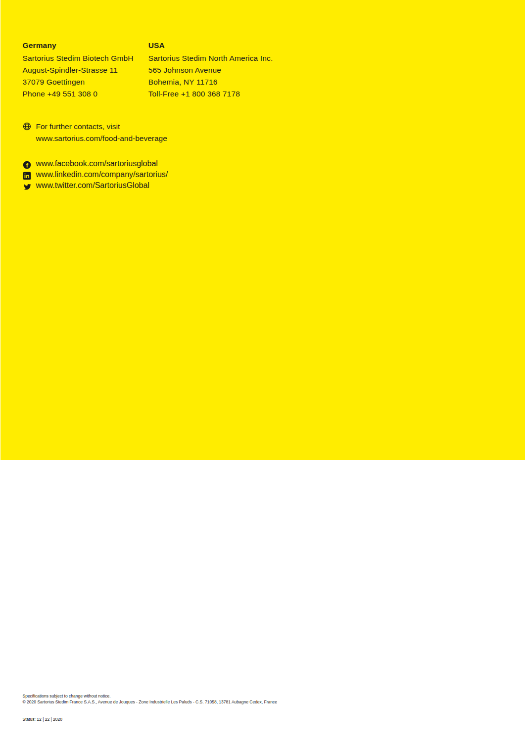Germany
Sartorius Stedim Biotech GmbH
August-Spindler-Strasse 11
37079 Goettingen
Phone +49 551 308 0
USA
Sartorius Stedim North America Inc.
565 Johnson Avenue
Bohemia, NY 11716
Toll-Free +1 800 368 7178
For further contacts, visit
www.sartorius.com/food-and-beverage
www.facebook.com/sartoriusglobal
www.linkedin.com/company/sartorius/
www.twitter.com/SartoriusGlobal
Specifications subject to change without notice.
© 2020 Sartorius Stedim France S.A.S., Avenue de Jouques - Zone Industrielle Les Paluds - C.S. 71058, 13781 Aubagne Cedex, France
Status: 12 | 22 | 2020